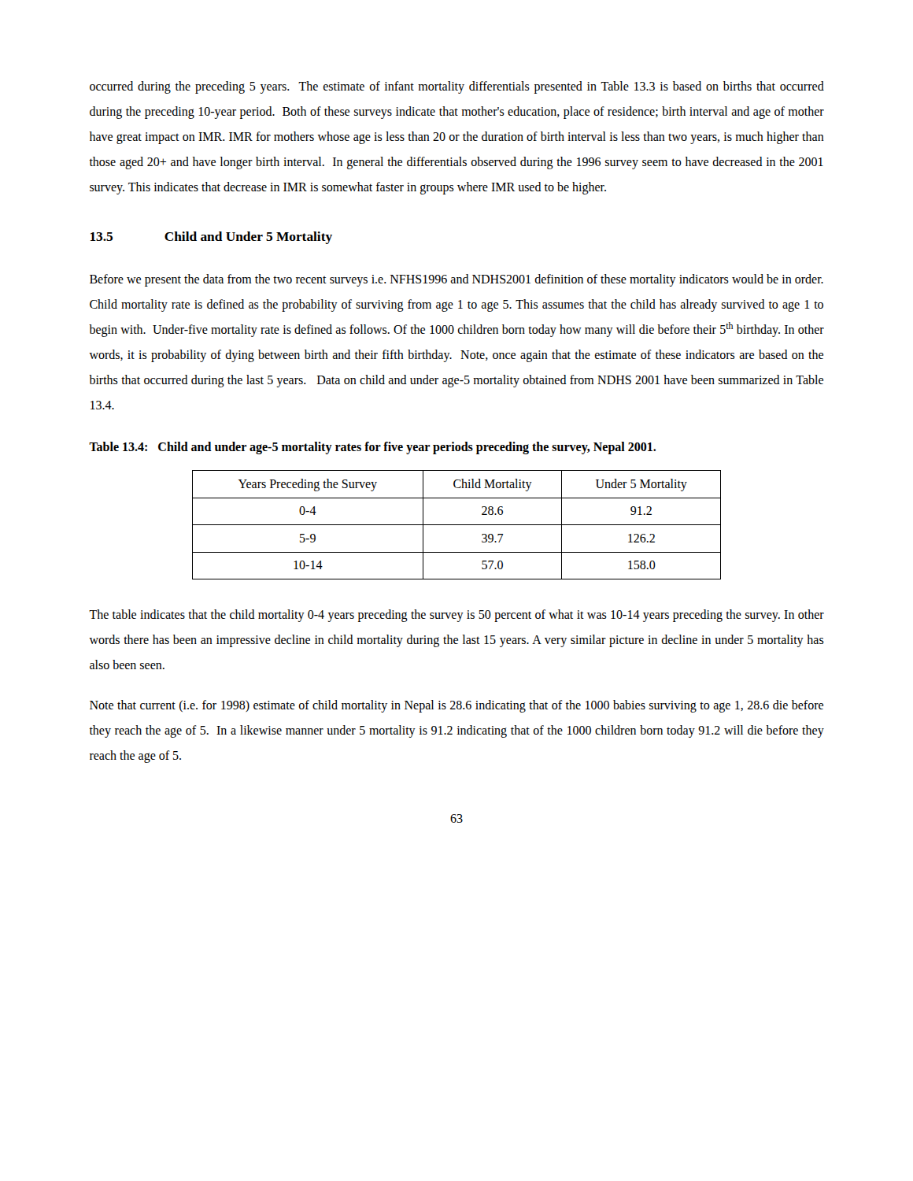occurred during the preceding 5 years. The estimate of infant mortality differentials presented in Table 13.3 is based on births that occurred during the preceding 10-year period. Both of these surveys indicate that mother's education, place of residence; birth interval and age of mother have great impact on IMR. IMR for mothers whose age is less than 20 or the duration of birth interval is less than two years, is much higher than those aged 20+ and have longer birth interval. In general the differentials observed during the 1996 survey seem to have decreased in the 2001 survey. This indicates that decrease in IMR is somewhat faster in groups where IMR used to be higher.
13.5 Child and Under 5 Mortality
Before we present the data from the two recent surveys i.e. NFHS1996 and NDHS2001 definition of these mortality indicators would be in order. Child mortality rate is defined as the probability of surviving from age 1 to age 5. This assumes that the child has already survived to age 1 to begin with. Under-five mortality rate is defined as follows. Of the 1000 children born today how many will die before their 5th birthday. In other words, it is probability of dying between birth and their fifth birthday. Note, once again that the estimate of these indicators are based on the births that occurred during the last 5 years. Data on child and under age-5 mortality obtained from NDHS 2001 have been summarized in Table 13.4.
Table 13.4: Child and under age-5 mortality rates for five year periods preceding the survey, Nepal 2001.
| Years Preceding the Survey | Child Mortality | Under 5 Mortality |
| 0-4 | 28.6 | 91.2 |
| 5-9 | 39.7 | 126.2 |
| 10-14 | 57.0 | 158.0 |
The table indicates that the child mortality 0-4 years preceding the survey is 50 percent of what it was 10-14 years preceding the survey. In other words there has been an impressive decline in child mortality during the last 15 years. A very similar picture in decline in under 5 mortality has also been seen.
Note that current (i.e. for 1998) estimate of child mortality in Nepal is 28.6 indicating that of the 1000 babies surviving to age 1, 28.6 die before they reach the age of 5. In a likewise manner under 5 mortality is 91.2 indicating that of the 1000 children born today 91.2 will die before they reach the age of 5.
63